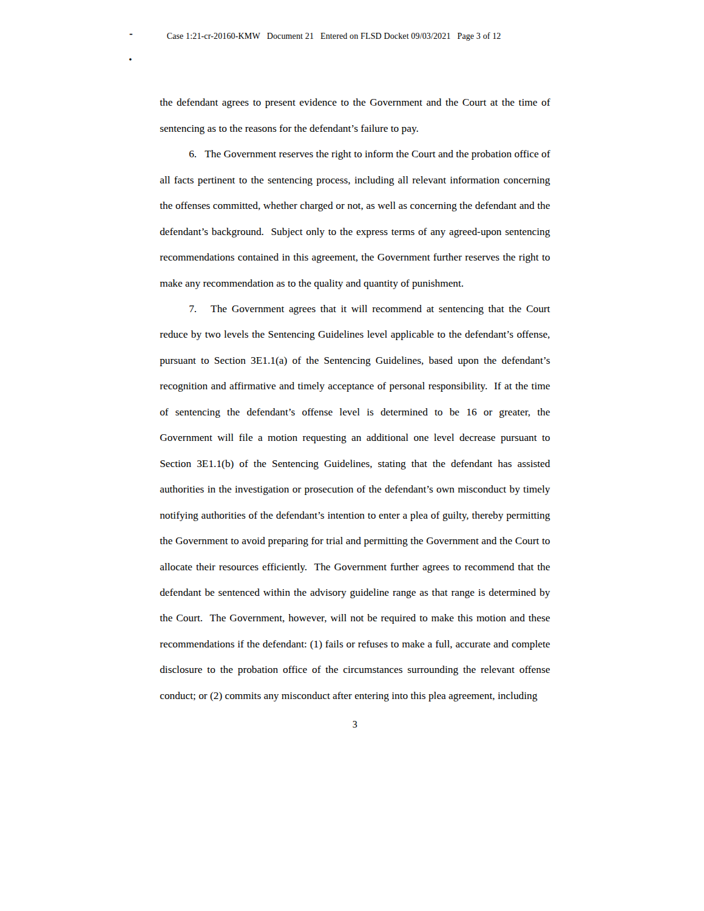⁃
•
Case 1:21-cr-20160-KMW Document 21 Entered on FLSD Docket 09/03/2021 Page 3 of 12
the defendant agrees to present evidence to the Government and the Court at the time of sentencing as to the reasons for the defendant’s failure to pay.
6. The Government reserves the right to inform the Court and the probation office of all facts pertinent to the sentencing process, including all relevant information concerning the offenses committed, whether charged or not, as well as concerning the defendant and the defendant’s background. Subject only to the express terms of any agreed-upon sentencing recommendations contained in this agreement, the Government further reserves the right to make any recommendation as to the quality and quantity of punishment.
7. The Government agrees that it will recommend at sentencing that the Court reduce by two levels the Sentencing Guidelines level applicable to the defendant’s offense, pursuant to Section 3E1.1(a) of the Sentencing Guidelines, based upon the defendant’s recognition and affirmative and timely acceptance of personal responsibility. If at the time of sentencing the defendant’s offense level is determined to be 16 or greater, the Government will file a motion requesting an additional one level decrease pursuant to Section 3E1.1(b) of the Sentencing Guidelines, stating that the defendant has assisted authorities in the investigation or prosecution of the defendant’s own misconduct by timely notifying authorities of the defendant’s intention to enter a plea of guilty, thereby permitting the Government to avoid preparing for trial and permitting the Government and the Court to allocate their resources efficiently. The Government further agrees to recommend that the defendant be sentenced within the advisory guideline range as that range is determined by the Court. The Government, however, will not be required to make this motion and these recommendations if the defendant: (1) fails or refuses to make a full, accurate and complete disclosure to the probation office of the circumstances surrounding the relevant offense conduct; or (2) commits any misconduct after entering into this plea agreement, including
3